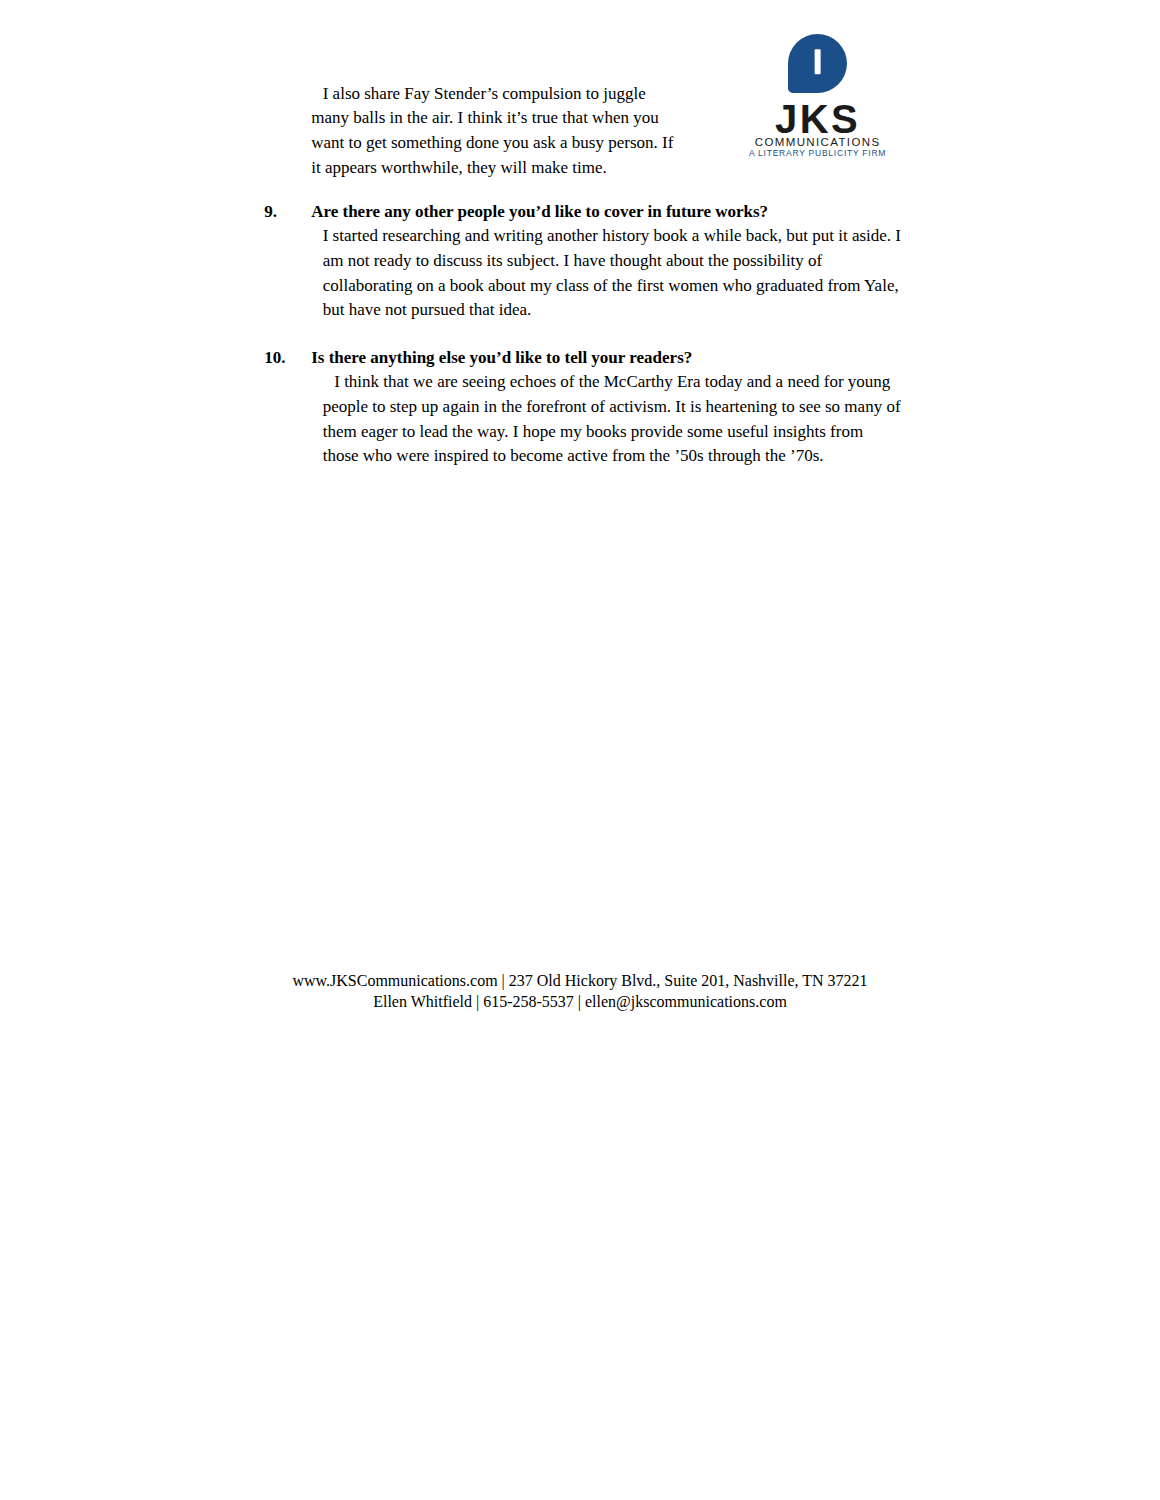JKS
COMMUNICATIONS
A LITERARY PUBLICITY FIRM
I also share Fay Stender’s compulsion to juggle many balls in the air. I think it’s true that when you want to get something done you ask a busy person. If it appears worthwhile, they will make time.
9.
Are there any other people you’d like to cover in future works?
I started researching and writing another history book a while back, but put it aside. I am not ready to discuss its subject. I have thought about the possibility of collaborating on a book about my class of the first women who graduated from Yale, but have not pursued that idea.
10.
Is there anything else you’d like to tell your readers?
I think that we are seeing echoes of the McCarthy Era today and a need for young people to step up again in the forefront of activism. It is heartening to see so many of them eager to lead the way. I hope my books provide some useful insights from those who were inspired to become active from the ’50s through the ’70s.
www.JKSCommunications.com | 237 Old Hickory Blvd., Suite 201, Nashville, TN 37221
Ellen Whitfield | 615-258-5537 | ellen@jkscommunications.com